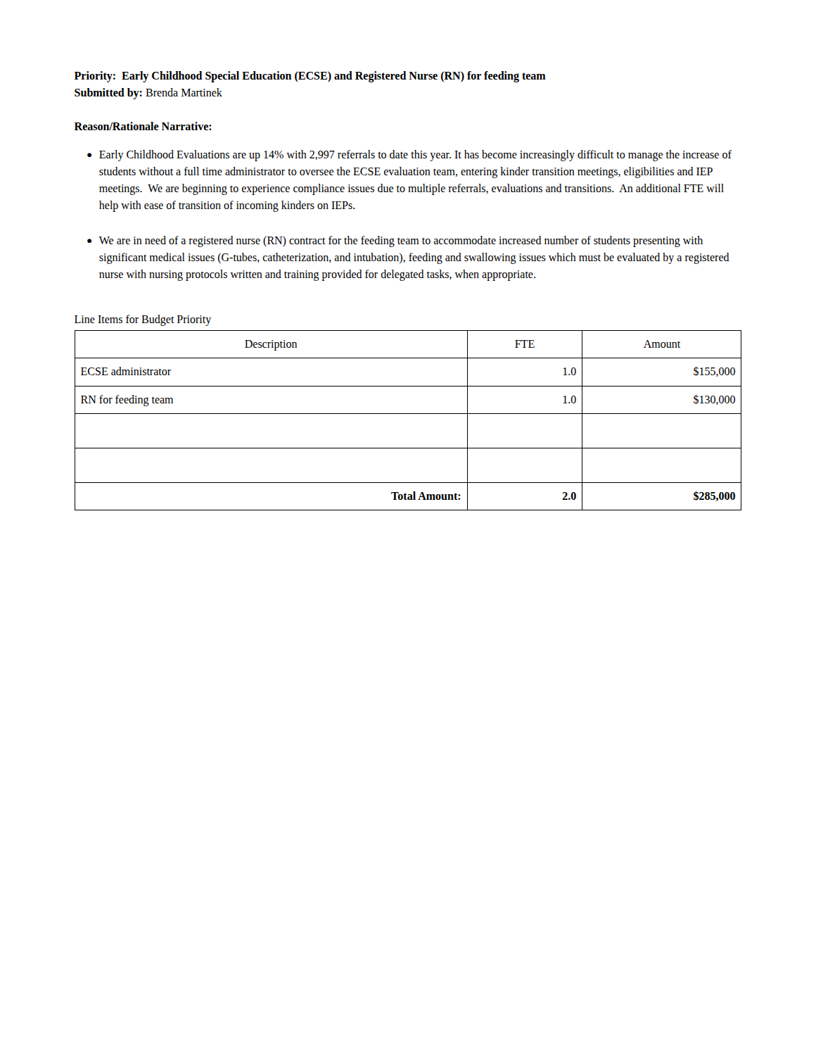Priority: Early Childhood Special Education (ECSE) and Registered Nurse (RN) for feeding team
Submitted by: Brenda Martinek
Reason/Rationale Narrative:
Early Childhood Evaluations are up 14% with 2,997 referrals to date this year. It has become increasingly difficult to manage the increase of students without a full time administrator to oversee the ECSE evaluation team, entering kinder transition meetings, eligibilities and IEP meetings. We are beginning to experience compliance issues due to multiple referrals, evaluations and transitions. An additional FTE will help with ease of transition of incoming kinders on IEPs.
We are in need of a registered nurse (RN) contract for the feeding team to accommodate increased number of students presenting with significant medical issues (G-tubes, catheterization, and intubation), feeding and swallowing issues which must be evaluated by a registered nurse with nursing protocols written and training provided for delegated tasks, when appropriate.
Line Items for Budget Priority
| Description | FTE | Amount |
| --- | --- | --- |
| ECSE administrator | 1.0 | $155,000 |
| RN for feeding team | 1.0 | $130,000 |
| Total Amount: | 2.0 | $285,000 |